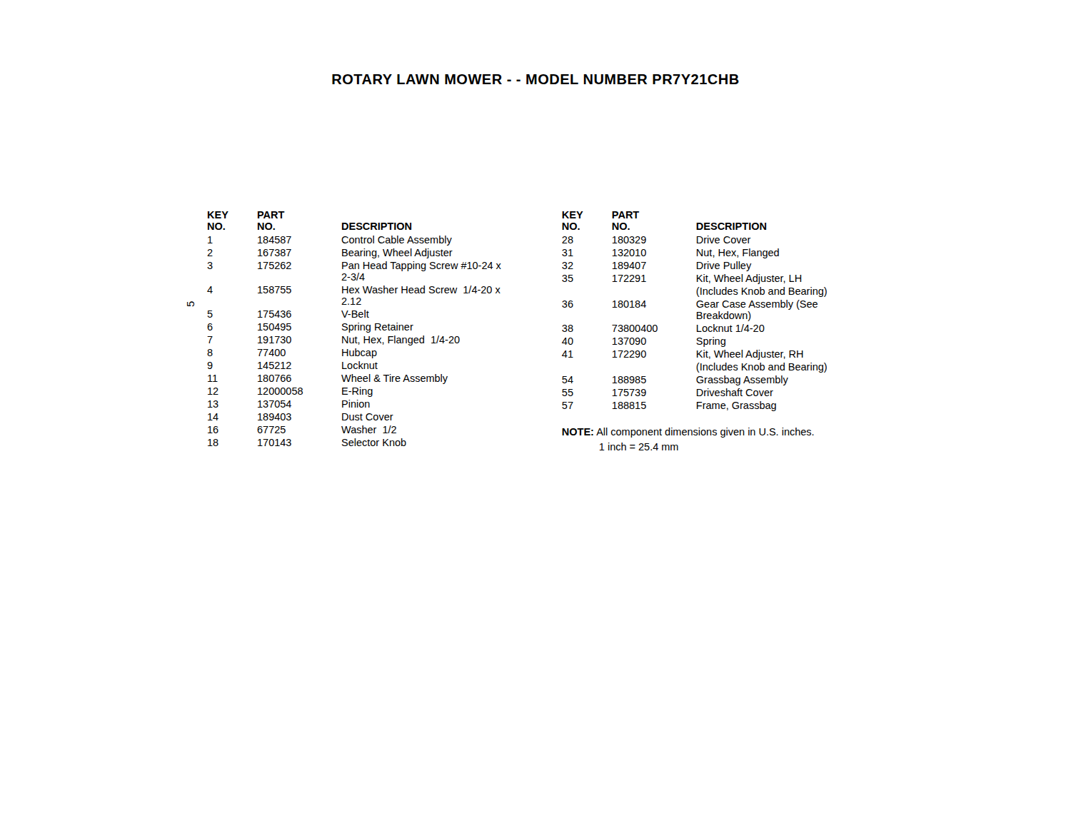5
ROTARY LAWN MOWER - - MODEL NUMBER PR7Y21CHB
| KEY NO. | PART NO. | DESCRIPTION |
| --- | --- | --- |
| 1 | 184587 | Control Cable Assembly |
| 2 | 167387 | Bearing, Wheel Adjuster |
| 3 | 175262 | Pan Head Tapping Screw #10-24 x 2-3/4 |
| 4 | 158755 | Hex Washer Head Screw 1/4-20 x 2.12 |
| 5 | 175436 | V-Belt |
| 6 | 150495 | Spring Retainer |
| 7 | 191730 | Nut, Hex, Flanged 1/4-20 |
| 8 | 77400 | Hubcap |
| 9 | 145212 | Locknut |
| 11 | 180766 | Wheel & Tire Assembly |
| 12 | 12000058 | E-Ring |
| 13 | 137054 | Pinion |
| 14 | 189403 | Dust Cover |
| 16 | 67725 | Washer 1/2 |
| 18 | 170143 | Selector Knob |
| KEY NO. | PART NO. | DESCRIPTION |
| --- | --- | --- |
| 28 | 180329 | Drive Cover |
| 31 | 132010 | Nut, Hex, Flanged |
| 32 | 189407 | Drive Pulley |
| 35 | 172291 | Kit, Wheel Adjuster, LH |
| | | (Includes Knob and Bearing) |
| 36 | 180184 | Gear Case Assembly (See Breakdown) |
| 38 | 73800400 | Locknut 1/4-20 |
| 40 | 137090 | Spring |
| 41 | 172290 | Kit, Wheel Adjuster, RH |
| | | (Includes Knob and Bearing) |
| 54 | 188985 | Grassbag Assembly |
| 55 | 175739 | Driveshaft Cover |
| 57 | 188815 | Frame, Grassbag |
NOTE: All component dimensions given in U.S. inches.
1 inch = 25.4 mm